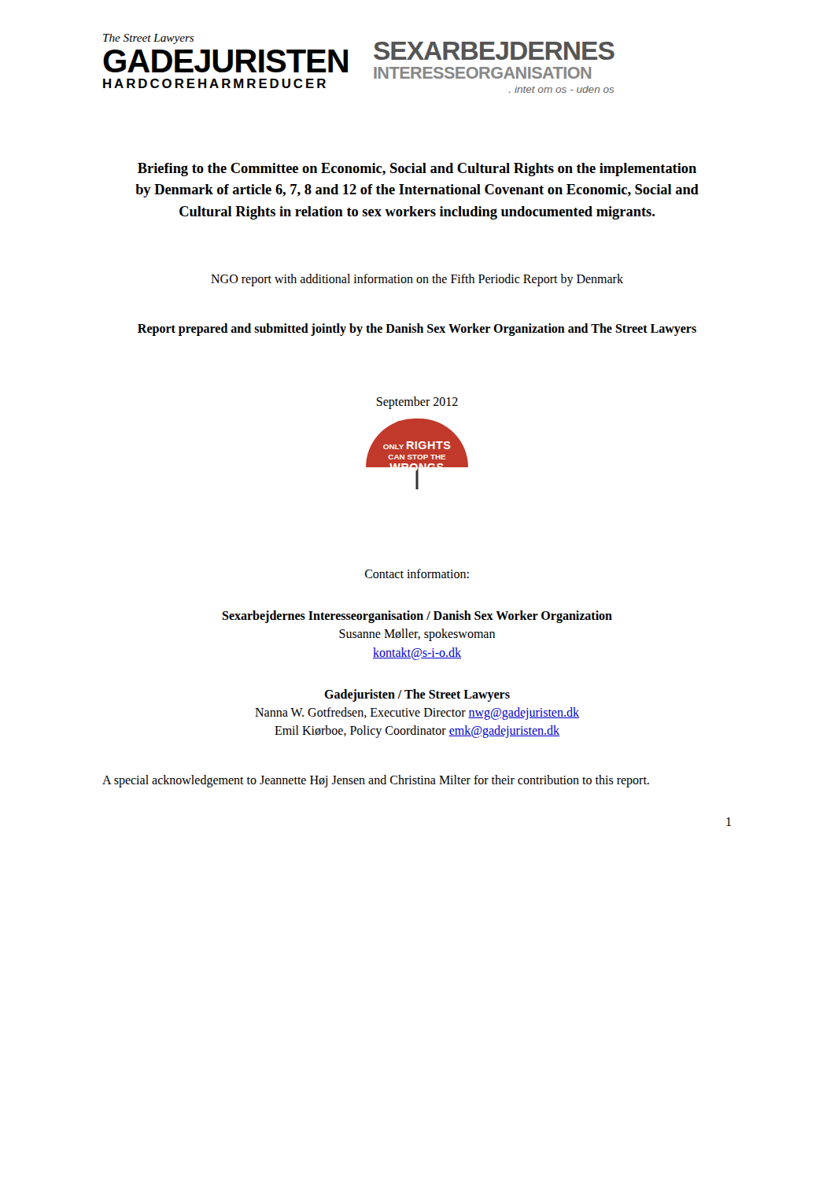The Street Lawyers
GADEJURISTEN
HARDCOREHARMREDUCER
SEXARBEJDERNES
INTERESSEORGANISATION
. intet om os - uden os
Briefing to the Committee on Economic, Social and Cultural Rights on the implementation by Denmark of article 6, 7, 8 and 12 of the International Covenant on Economic, Social and Cultural Rights in relation to sex workers including undocumented migrants.
NGO report with additional information on the Fifth Periodic Report by Denmark
Report prepared and submitted jointly by the Danish Sex Worker Organization and The Street Lawyers
September 2012
only RIGHTS
can stop the
WRONGS
Contact information:
Sexarbejdernes Interesseorganisation / Danish Sex Worker Organization
Susanne Møller, spokeswoman
kontakt@s-i-o.dk
Gadejuristen / The Street Lawyers
Nanna W. Gotfredsen, Executive Director nwg@gadejuristen.dk
Emil Kiørboe, Policy Coordinator emk@gadejuristen.dk
A special acknowledgement to Jeannette Høj Jensen and Christina Milter for their contribution to this report.
1